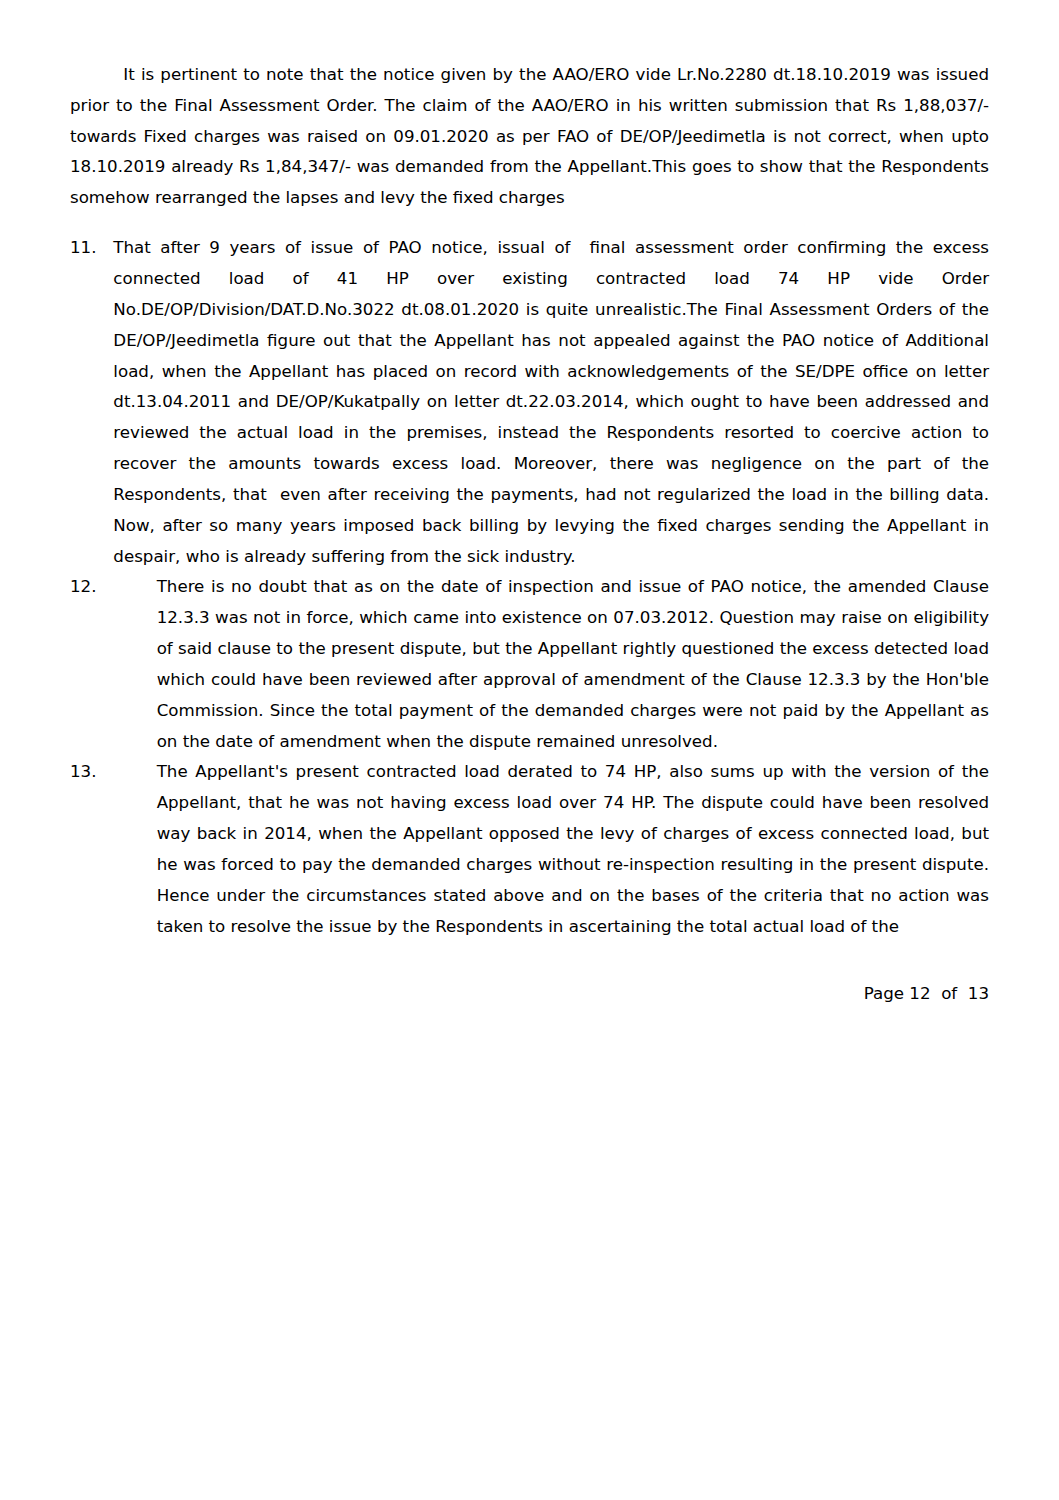It is pertinent to note that the notice given by the AAO/ERO vide Lr.No.2280 dt.18.10.2019 was issued prior to the Final Assessment Order. The claim of the AAO/ERO in his written submission that Rs 1,88,037/- towards Fixed charges was raised on 09.01.2020 as per FAO of DE/OP/Jeedimetla is not correct, when upto 18.10.2019 already Rs 1,84,347/- was demanded from the Appellant.This goes to show that the Respondents somehow rearranged the lapses and levy the fixed charges
11. That after 9 years of issue of PAO notice, issual of final assessment order confirming the excess connected load of 41 HP over existing contracted load 74 HP vide Order No.DE/OP/Division/DAT.D.No.3022 dt.08.01.2020 is quite unrealistic.The Final Assessment Orders of the DE/OP/Jeedimetla figure out that the Appellant has not appealed against the PAO notice of Additional load, when the Appellant has placed on record with acknowledgements of the SE/DPE office on letter dt.13.04.2011 and DE/OP/Kukatpally on letter dt.22.03.2014, which ought to have been addressed and reviewed the actual load in the premises, instead the Respondents resorted to coercive action to recover the amounts towards excess load. Moreover, there was negligence on the part of the Respondents, that even after receiving the payments, had not regularized the load in the billing data. Now, after so many years imposed back billing by levying the fixed charges sending the Appellant in despair, who is already suffering from the sick industry.
12. There is no doubt that as on the date of inspection and issue of PAO notice, the amended Clause 12.3.3 was not in force, which came into existence on 07.03.2012. Question may raise on eligibility of said clause to the present dispute, but the Appellant rightly questioned the excess detected load which could have been reviewed after approval of amendment of the Clause 12.3.3 by the Hon'ble Commission. Since the total payment of the demanded charges were not paid by the Appellant as on the date of amendment when the dispute remained unresolved.
13. The Appellant's present contracted load derated to 74 HP, also sums up with the version of the Appellant, that he was not having excess load over 74 HP. The dispute could have been resolved way back in 2014, when the Appellant opposed the levy of charges of excess connected load, but he was forced to pay the demanded charges without re-inspection resulting in the present dispute. Hence under the circumstances stated above and on the bases of the criteria that no action was taken to resolve the issue by the Respondents in ascertaining the total actual load of the
Page 12 of 13